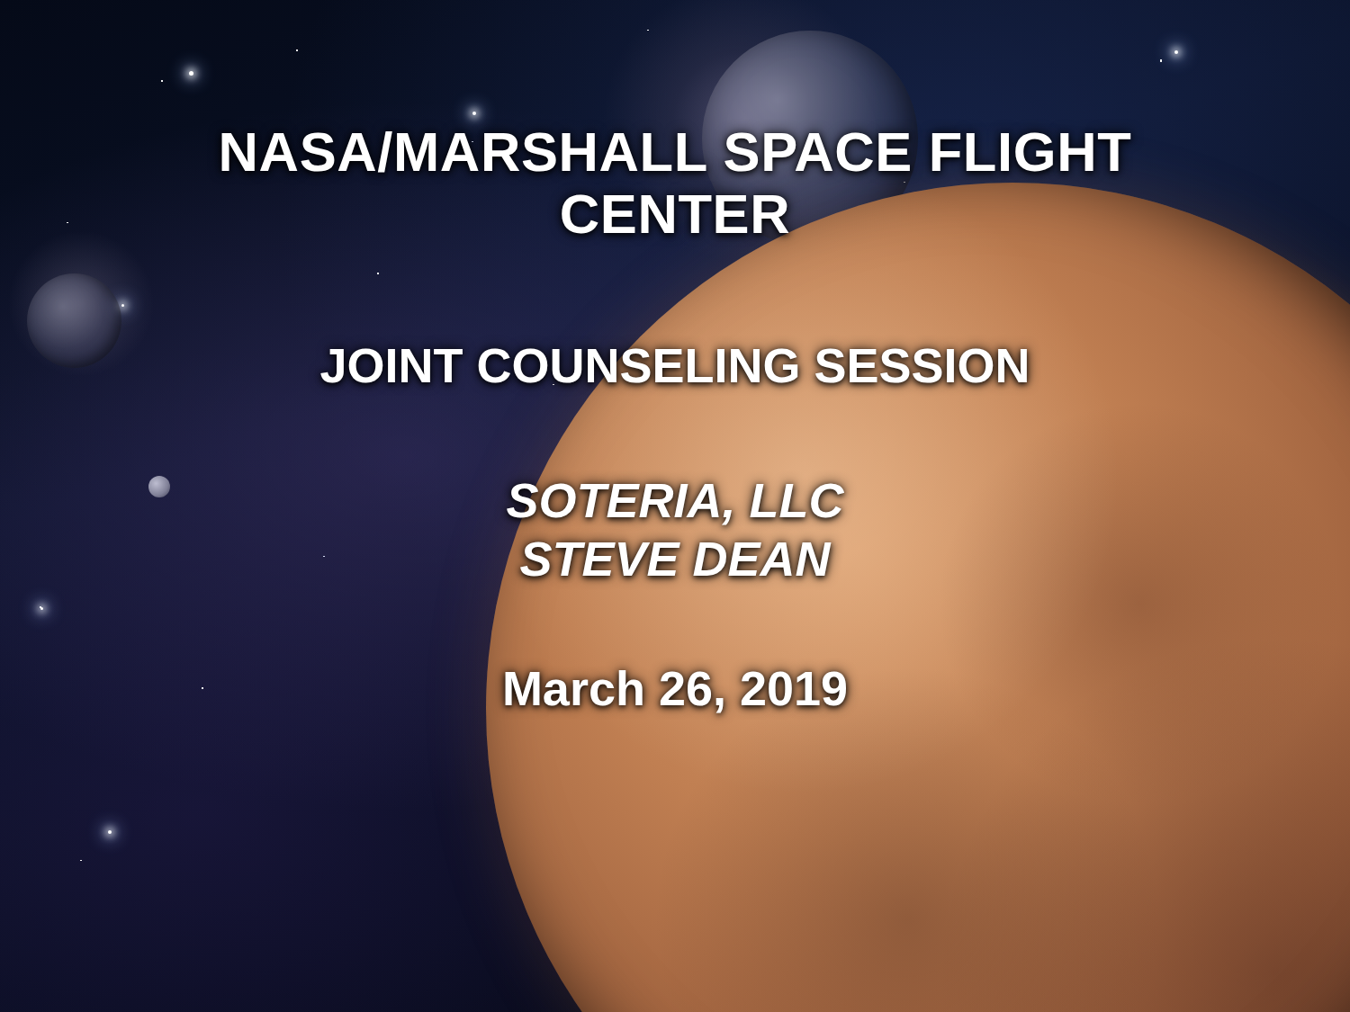NASA/MARSHALL SPACE FLIGHT CENTER
JOINT COUNSELING SESSION
SOTERIA, LLC STEVE DEAN
March 26, 2019